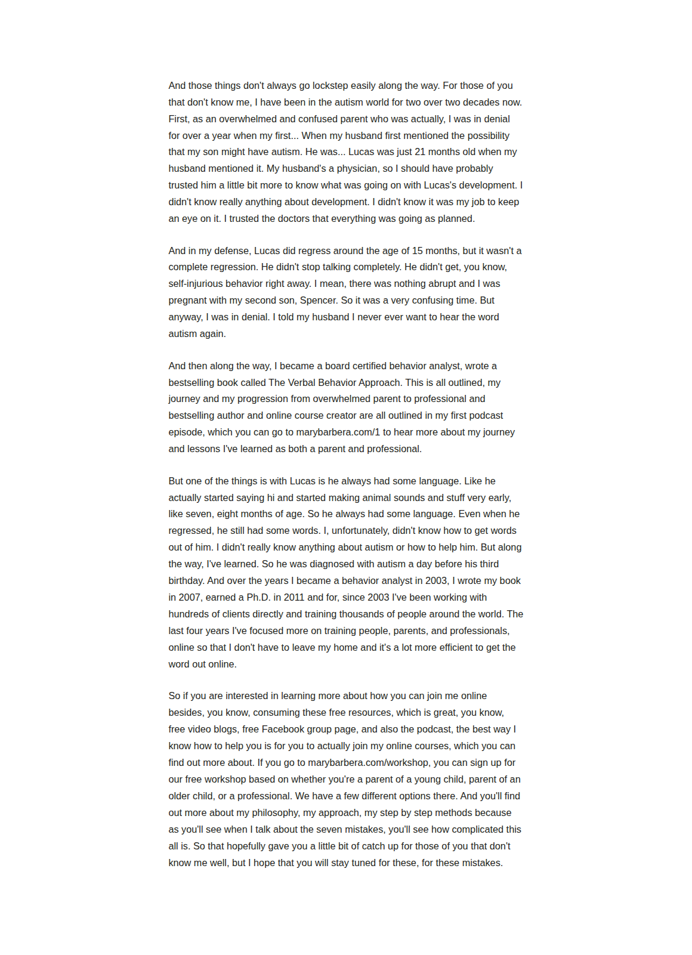And those things don't always go lockstep easily along the way. For those of you that don't know me, I have been in the autism world for two over two decades now. First, as an overwhelmed and confused parent who was actually, I was in denial for over a year when my first... When my husband first mentioned the possibility that my son might have autism. He was... Lucas was just 21 months old when my husband mentioned it. My husband's a physician, so I should have probably trusted him a little bit more to know what was going on with Lucas's development. I didn't know really anything about development. I didn't know it was my job to keep an eye on it. I trusted the doctors that everything was going as planned.
And in my defense, Lucas did regress around the age of 15 months, but it wasn't a complete regression. He didn't stop talking completely. He didn't get, you know, self-injurious behavior right away. I mean, there was nothing abrupt and I was pregnant with my second son, Spencer. So it was a very confusing time. But anyway, I was in denial. I told my husband I never ever want to hear the word autism again.
And then along the way, I became a board certified behavior analyst, wrote a bestselling book called The Verbal Behavior Approach. This is all outlined, my journey and my progression from overwhelmed parent to professional and bestselling author and online course creator are all outlined in my first podcast episode, which you can go to marybarbera.com/1 to hear more about my journey and lessons I've learned as both a parent and professional.
But one of the things is with Lucas is he always had some language. Like he actually started saying hi and started making animal sounds and stuff very early, like seven, eight months of age. So he always had some language. Even when he regressed, he still had some words. I, unfortunately, didn't know how to get words out of him. I didn't really know anything about autism or how to help him. But along the way, I've learned. So he was diagnosed with autism a day before his third birthday. And over the years I became a behavior analyst in 2003, I wrote my book in 2007, earned a Ph.D. in 2011 and for, since 2003 I've been working with hundreds of clients directly and training thousands of people around the world. The last four years I've focused more on training people, parents, and professionals, online so that I don't have to leave my home and it's a lot more efficient to get the word out online.
So if you are interested in learning more about how you can join me online besides, you know, consuming these free resources, which is great, you know, free video blogs, free Facebook group page, and also the podcast, the best way I know how to help you is for you to actually join my online courses, which you can find out more about. If you go to marybarbera.com/workshop, you can sign up for our free workshop based on whether you're a parent of a young child, parent of an older child, or a professional. We have a few different options there. And you'll find out more about my philosophy, my approach, my step by step methods because as you'll see when I talk about the seven mistakes, you'll see how complicated this all is. So that hopefully gave you a little bit of catch up for those of you that don't know me well, but I hope that you will stay tuned for these, for these mistakes.